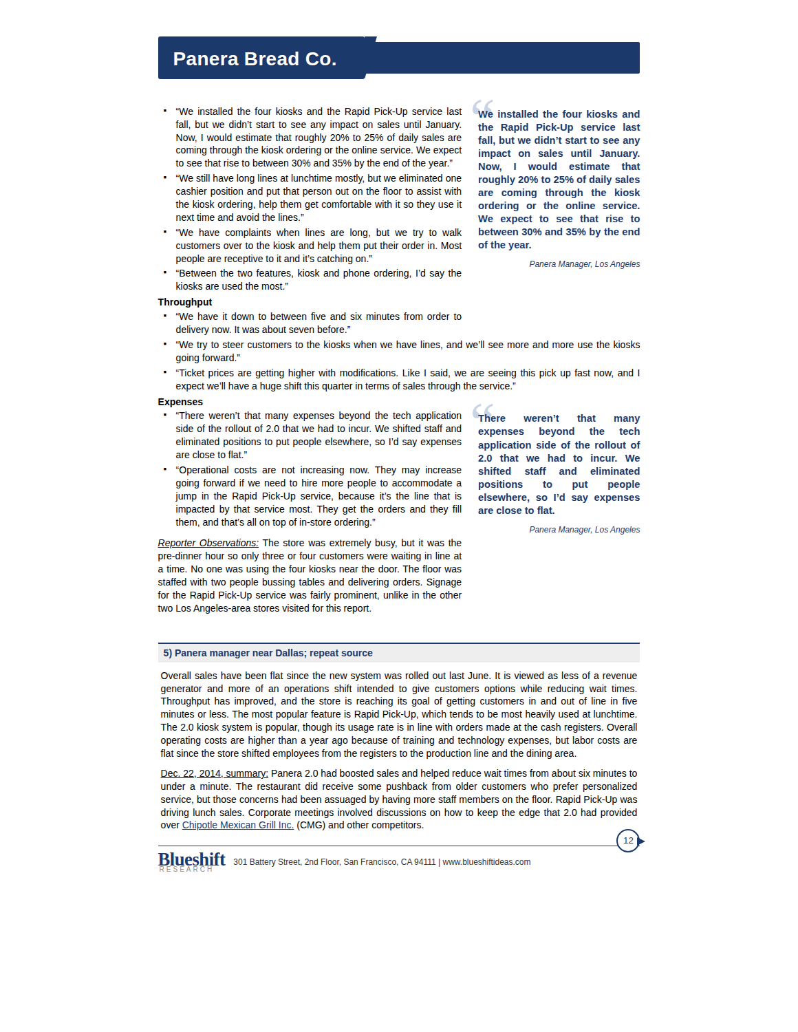Panera Bread Co.
“We installed the four kiosks and the Rapid Pick-Up service last fall, but we didn’t start to see any impact on sales until January. Now, I would estimate that roughly 20% to 25% of daily sales are coming through the kiosk ordering or the online service. We expect to see that rise to between 30% and 35% by the end of the year.”
“We still have long lines at lunchtime mostly, but we eliminated one cashier position and put that person out on the floor to assist with the kiosk ordering, help them get comfortable with it so they use it next time and avoid the lines.”
“We have complaints when lines are long, but we try to walk customers over to the kiosk and help them put their order in. Most people are receptive to it and it’s catching on.”
“Between the two features, kiosk and phone ordering, I’d say the kiosks are used the most.”
Throughput
“We have it down to between five and six minutes from order to delivery now. It was about seven before.”
“
We installed the four kiosks and the Rapid Pick-Up service last fall, but we didn’t start to see any impact on sales until January. Now, I would estimate that roughly 20% to 25% of daily sales are coming through the kiosk ordering or the online service. We expect to see that rise to between 30% and 35% by the end of the year.
Panera Manager, Los Angeles
“We try to steer customers to the kiosks when we have lines, and we’ll see more and more use the kiosks going forward.”
“Ticket prices are getting higher with modifications. Like I said, we are seeing this pick up fast now, and I expect we’ll have a huge shift this quarter in terms of sales through the service.”
Expenses
“There weren’t that many expenses beyond the tech application side of the rollout of 2.0 that we had to incur. We shifted staff and eliminated positions to put people elsewhere, so I’d say expenses are close to flat.”
“Operational costs are not increasing now. They may increase going forward if we need to hire more people to accommodate a jump in the Rapid Pick-Up service, because it’s the line that is impacted by that service most. They get the orders and they fill them, and that’s all on top of in-store ordering.”
Reporter Observations: The store was extremely busy, but it was the pre-dinner hour so only three or four customers were waiting in line at a time. No one was using the four kiosks near the door. The floor was staffed with two people bussing tables and delivering orders. Signage for the Rapid Pick-Up service was fairly prominent, unlike in the other two Los Angeles-area stores visited for this report.
“
There weren’t that many expenses beyond the tech application side of the rollout of 2.0 that we had to incur. We shifted staff and eliminated positions to put people elsewhere, so I’d say expenses are close to flat.
Panera Manager, Los Angeles
5) Panera manager near Dallas; repeat source
Overall sales have been flat since the new system was rolled out last June. It is viewed as less of a revenue generator and more of an operations shift intended to give customers options while reducing wait times. Throughput has improved, and the store is reaching its goal of getting customers in and out of line in five minutes or less. The most popular feature is Rapid Pick-Up, which tends to be most heavily used at lunchtime. The 2.0 kiosk system is popular, though its usage rate is in line with orders made at the cash registers. Overall operating costs are higher than a year ago because of training and technology expenses, but labor costs are flat since the store shifted employees from the registers to the production line and the dining area.
Dec. 22, 2014, summary: Panera 2.0 had boosted sales and helped reduce wait times from about six minutes to under a minute. The restaurant did receive some pushback from older customers who prefer personalized service, but those concerns had been assuaged by having more staff members on the floor. Rapid Pick-Up was driving lunch sales. Corporate meetings involved discussions on how to keep the edge that 2.0 had provided over Chipotle Mexican Grill Inc. (CMG) and other competitors.
Blueshift RESEARCH
301 Battery Street, 2nd Floor, San Francisco, CA 94111 | www.blueshiftideas.com
12